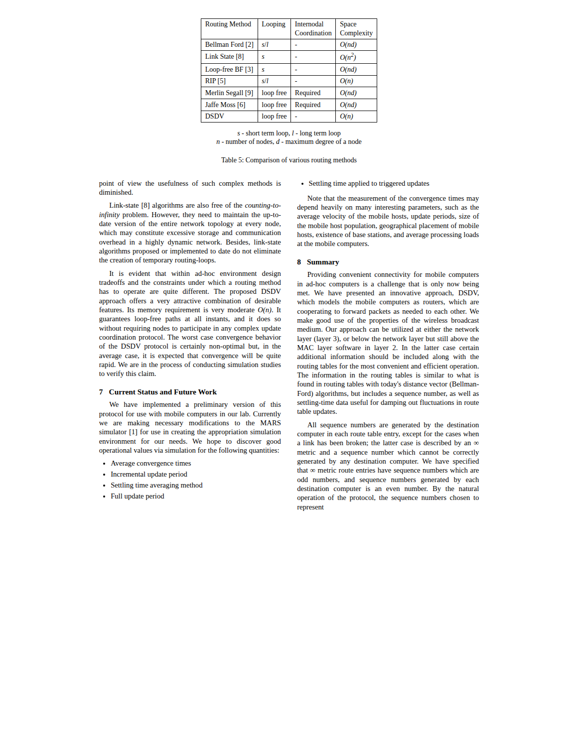| Routing Method | Looping | Internodal Coordination | Space Complexity |
| --- | --- | --- | --- |
| Bellman Ford [2] | s / l | - | O(nd) |
| Link State [8] | s | - | O(n 2 ) |
| Loop-free BF [3] | s | - | O(nd) |
| RIP [5] | s / l | - | O(n) |
| Merlin Segall [9] | loop free | Required | O(nd) |
| Jaffe Moss [6] | loop free | Required | O(nd) |
| DSDV | loop free | - | O(n) |
s - short term loop, l - long term loop
n - number of nodes, d - maximum degree of a node
Table 5: Comparison of various routing methods
point of view the usefulness of such complex methods is diminished.
Link-state [8] algorithms are also free of the counting-to-infinity problem. However, they need to maintain the up-to-date version of the entire network topology at every node, which may constitute excessive storage and communication overhead in a highly dynamic network. Besides, link-state algorithms proposed or implemented to date do not eliminate the creation of temporary routing-loops.
It is evident that within ad-hoc environment design tradeoffs and the constraints under which a routing method has to operate are quite different. The proposed DSDV approach offers a very attractive combination of desirable features. Its memory requirement is very moderate O(n). It guarantees loop-free paths at all instants, and it does so without requiring nodes to participate in any complex update coordination protocol. The worst case convergence behavior of the DSDV protocol is certainly non-optimal but, in the average case, it is expected that convergence will be quite rapid. We are in the process of conducting simulation studies to verify this claim.
7 Current Status and Future Work
We have implemented a preliminary version of this protocol for use with mobile computers in our lab. Currently we are making necessary modifications to the MARS simulator [1] for use in creating the appropriation simulation environment for our needs. We hope to discover good operational values via simulation for the following quantities:
Average convergence times
Incremental update period
Settling time averaging method
Full update period
Settling time applied to triggered updates
Note that the measurement of the convergence times may depend heavily on many interesting parameters, such as the average velocity of the mobile hosts, update periods, size of the mobile host population, geographical placement of mobile hosts, existence of base stations, and average processing loads at the mobile computers.
8 Summary
Providing convenient connectivity for mobile computers in ad-hoc computers is a challenge that is only now being met. We have presented an innovative approach, DSDV, which models the mobile computers as routers, which are cooperating to forward packets as needed to each other. We make good use of the properties of the wireless broadcast medium. Our approach can be utilized at either the network layer (layer 3), or below the network layer but still above the MAC layer software in layer 2. In the latter case certain additional information should be included along with the routing tables for the most convenient and efficient operation. The information in the routing tables is similar to what is found in routing tables with today's distance vector (Bellman-Ford) algorithms, but includes a sequence number, as well as settling-time data useful for damping out fluctuations in route table updates.
All sequence numbers are generated by the destination computer in each route table entry, except for the cases when a link has been broken; the latter case is described by an ∞ metric and a sequence number which cannot be correctly generated by any destination computer. We have specified that ∞ metric route entries have sequence numbers which are odd numbers, and sequence numbers generated by each destination computer is an even number. By the natural operation of the protocol, the sequence numbers chosen to represent